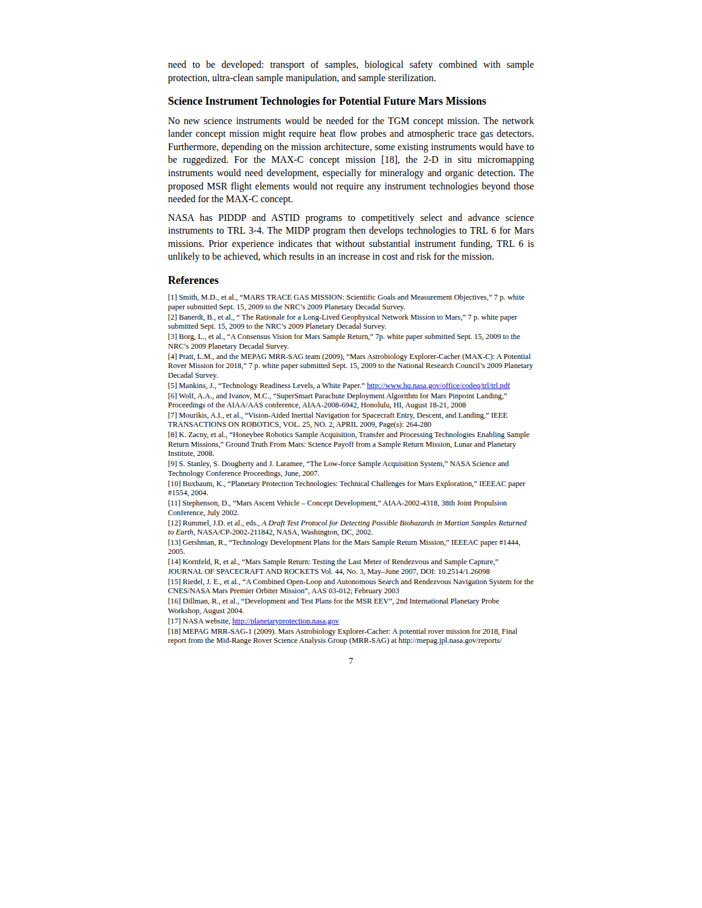need to be developed: transport of samples, biological safety combined with sample protection, ultra-clean sample manipulation, and sample sterilization.
Science Instrument Technologies for Potential Future Mars Missions
No new science instruments would be needed for the TGM concept mission. The network lander concept mission might require heat flow probes and atmospheric trace gas detectors. Furthermore, depending on the mission architecture, some existing instruments would have to be ruggedized. For the MAX-C concept mission [18], the 2-D in situ micromapping instruments would need development, especially for mineralogy and organic detection. The proposed MSR flight elements would not require any instrument technologies beyond those needed for the MAX-C concept.
NASA has PIDDP and ASTID programs to competitively select and advance science instruments to TRL 3-4. The MIDP program then develops technologies to TRL 6 for Mars missions. Prior experience indicates that without substantial instrument funding, TRL 6 is unlikely to be achieved, which results in an increase in cost and risk for the mission.
References
[1] Smith, M.D., et al., “MARS TRACE GAS MISSION: Scientific Goals and Measurement Objectives,” 7 p. white paper submitted Sept. 15, 2009 to the NRC’s 2009 Planetary Decadal Survey.
[2] Banerdt, B., et al., “ The Rationale for a Long-Lived Geophysical Network Mission to Mars,” 7 p. white paper submitted Sept. 15, 2009 to the NRC’s 2009 Planetary Decadal Survey.
[3] Borg, L., et al., “A Consensus Vision for Mars Sample Return,” 7p. white paper submitted Sept. 15, 2009 to the NRC’s 2009 Planetary Decadal Survey.
[4] Pratt, L.M., and the MEPAG MRR-SAG team (2009), “Mars Astrobiology Explorer-Cacher (MAX-C): A Potential Rover Mission for 2018,” 7 p. white paper submitted Sept. 15, 2009 to the National Research Council’s 2009 Planetary Decadal Survey.
[5] Mankins, J., “Technology Readiness Levels, a White Paper.” http://www.hq.nasa.gov/office/codeq/trl/trl.pdf
[6] Wolf, A.A., and Ivanov, M.C., “SuperSmart Parachute Deployment Algorithm for Mars Pinpoint Landing,” Proceedings of the AIAA/AAS conference, AIAA-2008-6942, Honolulu, HI, August 18-21, 2008
[7] Mourikis, A.I., et al., “Vision-Aided Inertial Navigation for Spacecraft Entry, Descent, and Landing,” IEEE TRANSACTIONS ON ROBOTICS, VOL. 25, NO. 2, APRIL 2009, Page(s): 264-280
[8] K. Zacny, et al., “Honeybee Robotics Sample Acquisition, Transfer and Processing Technologies Enabling Sample Return Missions,” Ground Truth From Mars: Science Payoff from a Sample Return Mission, Lunar and Planetary Institute, 2008.
[9] S. Stanley, S. Dougherty and J. Laramee, “The Low-force Sample Acquisition System,” NASA Science and Technology Conference Proceedings, June, 2007.
[10] Buxbaum, K., “Planetary Protection Technologies: Technical Challenges for Mars Exploration,” IEEEAC paper #1554, 2004.
[11] Stephenson, D., “Mars Ascent Vehicle – Concept Development,” AIAA-2002-4318, 38th Joint Propulsion Conference, July 2002.
[12] Rummel, J.D. et al., eds., A Draft Test Protocol for Detecting Possible Biohazards in Martian Samples Returned to Earth, NASA/CP-2002-211842, NASA, Washington, DC, 2002.
[13] Gershman, R., “Technology Development Plans for the Mars Sample Return Mission,” IEEEAC paper #1444, 2005.
[14] Kornfeld, R, et al., “Mars Sample Return: Testing the Last Meter of Rendezvous and Sample Capture,” JOURNAL OF SPACECRAFT AND ROCKETS Vol. 44, No. 3, May–June 2007, DOI: 10.2514/1.26098
[15] Riedel, J. E., et al., “A Combined Open-Loop and Autonomous Search and Rendezvous Navigation System for the CNES/NASA Mars Premier Orbiter Mission”, AAS 03-012; February 2003
[16] Dillman, R., et al., “Development and Test Plans for the MSR EEV”, 2nd International Planetary Probe Workshop, August 2004.
[17] NASA website, http://planetaryprotection.nasa.gov
[18] MEPAG MRR-SAG-1 (2009). Mars Astrobiology Explorer-Cacher: A potential rover mission for 2018, Final report from the Mid-Range Rover Science Analysis Group (MRR-SAG) at http://mepag.jpl.nasa.gov/reports/
7